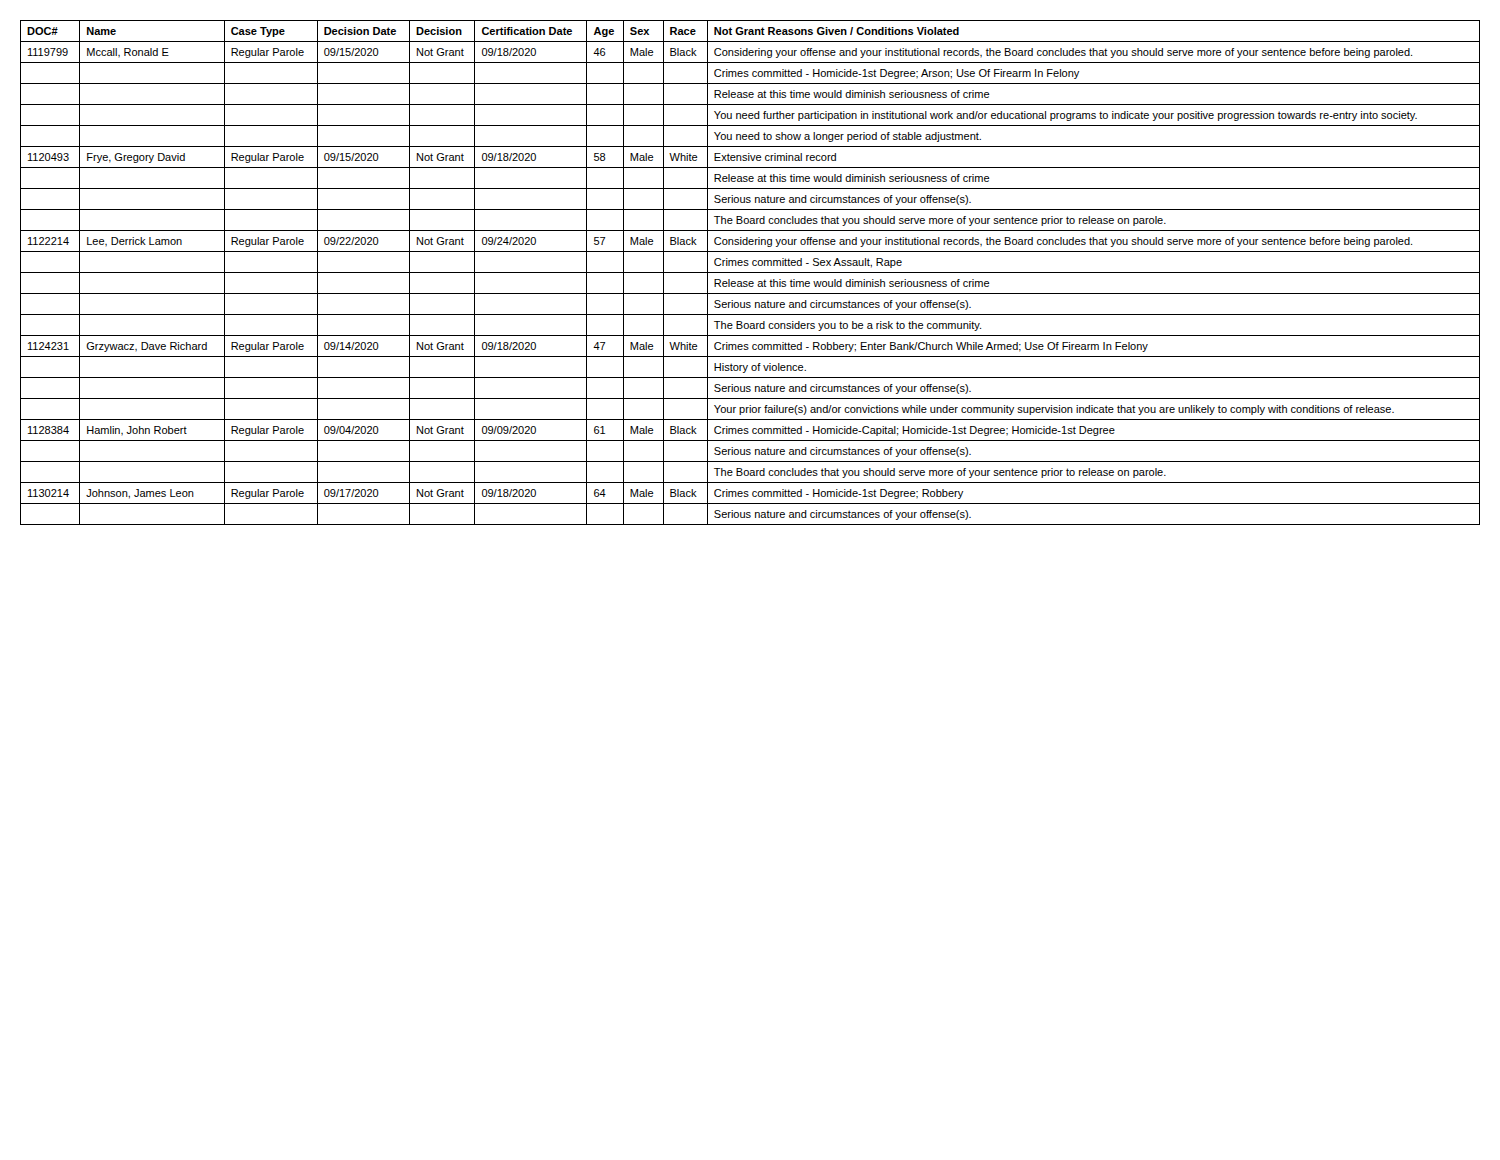| DOC# | Name | Case Type | Decision Date | Decision | Certification Date | Age | Sex | Race | Not Grant Reasons Given / Conditions Violated |
| --- | --- | --- | --- | --- | --- | --- | --- | --- | --- |
| 1119799 | Mccall, Ronald E | Regular Parole | 09/15/2020 | Not Grant | 09/18/2020 | 46 | Male | Black | Considering your offense and your institutional records, the Board concludes that you should serve more of your sentence before being paroled. |
| | | | | | | | | | Crimes committed - Homicide-1st Degree; Arson; Use Of Firearm In Felony |
| | | | | | | | | | Release at this time would diminish seriousness of crime |
| | | | | | | | | | You need further participation in institutional work and/or educational programs to indicate your positive progression towards re-entry into society. |
| | | | | | | | | | You need to show a longer period of stable adjustment. |
| 1120493 | Frye, Gregory David | Regular Parole | 09/15/2020 | Not Grant | 09/18/2020 | 58 | Male | White | Extensive criminal record |
| | | | | | | | | | Release at this time would diminish seriousness of crime |
| | | | | | | | | | Serious nature and circumstances of your offense(s). |
| | | | | | | | | | The Board concludes that you should serve more of your sentence prior to release on parole. |
| 1122214 | Lee, Derrick Lamon | Regular Parole | 09/22/2020 | Not Grant | 09/24/2020 | 57 | Male | Black | Considering your offense and your institutional records, the Board concludes that you should serve more of your sentence before being paroled. |
| | | | | | | | | | Crimes committed - Sex Assault, Rape |
| | | | | | | | | | Release at this time would diminish seriousness of crime |
| | | | | | | | | | Serious nature and circumstances of your offense(s). |
| | | | | | | | | | The Board considers you to be a risk to the community. |
| 1124231 | Grzywacz, Dave Richard | Regular Parole | 09/14/2020 | Not Grant | 09/18/2020 | 47 | Male | White | Crimes committed - Robbery; Enter Bank/Church While Armed; Use Of Firearm In Felony |
| | | | | | | | | | History of violence. |
| | | | | | | | | | Serious nature and circumstances of your offense(s). |
| | | | | | | | | | Your prior failure(s) and/or convictions while under community supervision indicate that you are unlikely to comply with conditions of release. |
| 1128384 | Hamlin, John Robert | Regular Parole | 09/04/2020 | Not Grant | 09/09/2020 | 61 | Male | Black | Crimes committed - Homicide-Capital; Homicide-1st Degree; Homicide-1st Degree |
| | | | | | | | | | Serious nature and circumstances of your offense(s). |
| | | | | | | | | | The Board concludes that you should serve more of your sentence prior to release on parole. |
| 1130214 | Johnson, James Leon | Regular Parole | 09/17/2020 | Not Grant | 09/18/2020 | 64 | Male | Black | Crimes committed - Homicide-1st Degree; Robbery |
| | | | | | | | | | Serious nature and circumstances of your offense(s). |